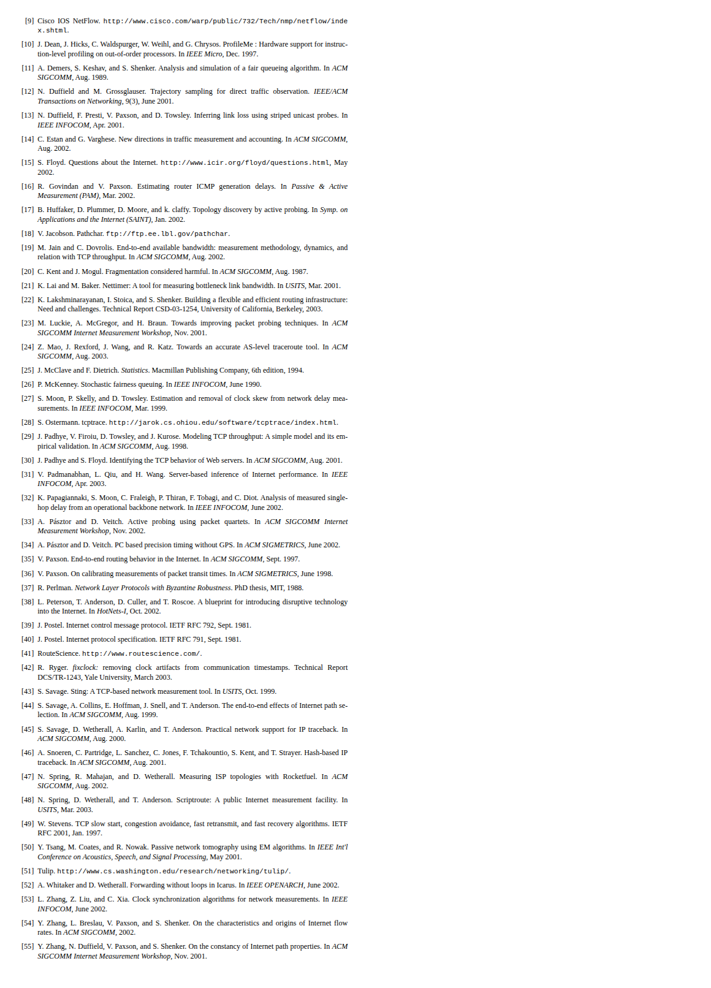[9] Cisco IOS NetFlow. http://www.cisco.com/warp/public/732/Tech/nmp/netflow/index.shtml.
[10] J. Dean, J. Hicks, C. Waldspurger, W. Weihl, and G. Chrysos. ProfileMe : Hardware support for instruction-level profiling on out-of-order processors. In IEEE Micro, Dec. 1997.
[11] A. Demers, S. Keshav, and S. Shenker. Analysis and simulation of a fair queueing algorithm. In ACM SIGCOMM, Aug. 1989.
[12] N. Duffield and M. Grossglauser. Trajectory sampling for direct traffic observation. IEEE/ACM Transactions on Networking, 9(3), June 2001.
[13] N. Duffield, F. Presti, V. Paxson, and D. Towsley. Inferring link loss using striped unicast probes. In IEEE INFOCOM, Apr. 2001.
[14] C. Estan and G. Varghese. New directions in traffic measurement and accounting. In ACM SIGCOMM, Aug. 2002.
[15] S. Floyd. Questions about the Internet. http://www.icir.org/floyd/questions.html, May 2002.
[16] R. Govindan and V. Paxson. Estimating router ICMP generation delays. In Passive & Active Measurement (PAM), Mar. 2002.
[17] B. Huffaker, D. Plummer, D. Moore, and k. claffy. Topology discovery by active probing. In Symp. on Applications and the Internet (SAINT), Jan. 2002.
[18] V. Jacobson. Pathchar. ftp://ftp.ee.lbl.gov/pathchar.
[19] M. Jain and C. Dovrolis. End-to-end available bandwidth: measurement methodology, dynamics, and relation with TCP throughput. In ACM SIGCOMM, Aug. 2002.
[20] C. Kent and J. Mogul. Fragmentation considered harmful. In ACM SIGCOMM, Aug. 1987.
[21] K. Lai and M. Baker. Nettimer: A tool for measuring bottleneck link bandwidth. In USITS, Mar. 2001.
[22] K. Lakshminarayanan, I. Stoica, and S. Shenker. Building a flexible and efficient routing infrastructure: Need and challenges. Technical Report CSD-03-1254, University of California, Berkeley, 2003.
[23] M. Luckie, A. McGregor, and H. Braun. Towards improving packet probing techniques. In ACM SIGCOMM Internet Measurement Workshop, Nov. 2001.
[24] Z. Mao, J. Rexford, J. Wang, and R. Katz. Towards an accurate AS-level traceroute tool. In ACM SIGCOMM, Aug. 2003.
[25] J. McClave and F. Dietrich. Statistics. Macmillan Publishing Company, 6th edition, 1994.
[26] P. McKenney. Stochastic fairness queuing. In IEEE INFOCOM, June 1990.
[27] S. Moon, P. Skelly, and D. Towsley. Estimation and removal of clock skew from network delay measurements. In IEEE INFOCOM, Mar. 1999.
[28] S. Ostermann. tcptrace. http://jarok.cs.ohiou.edu/software/tcptrace/index.html.
[29] J. Padhye, V. Firoiu, D. Towsley, and J. Kurose. Modeling TCP throughput: A simple model and its empirical validation. In ACM SIGCOMM, Aug. 1998.
[30] J. Padhye and S. Floyd. Identifying the TCP behavior of Web servers. In ACM SIGCOMM, Aug. 2001.
[31] V. Padmanabhan, L. Qiu, and H. Wang. Server-based inference of Internet performance. In IEEE INFOCOM, Apr. 2003.
[32] K. Papagiannaki, S. Moon, C. Fraleigh, P. Thiran, F. Tobagi, and C. Diot. Analysis of measured single-hop delay from an operational backbone network. In IEEE INFOCOM, June 2002.
[33] A. Pásztor and D. Veitch. Active probing using packet quartets. In ACM SIGCOMM Internet Measurement Workshop, Nov. 2002.
[34] A. Pásztor and D. Veitch. PC based precision timing without GPS. In ACM SIGMETRICS, June 2002.
[35] V. Paxson. End-to-end routing behavior in the Internet. In ACM SIGCOMM, Sept. 1997.
[36] V. Paxson. On calibrating measurements of packet transit times. In ACM SIGMETRICS, June 1998.
[37] R. Perlman. Network Layer Protocols with Byzantine Robustness. PhD thesis, MIT, 1988.
[38] L. Peterson, T. Anderson, D. Culler, and T. Roscoe. A blueprint for introducing disruptive technology into the Internet. In HotNets-I, Oct. 2002.
[39] J. Postel. Internet control message protocol. IETF RFC 792, Sept. 1981.
[40] J. Postel. Internet protocol specification. IETF RFC 791, Sept. 1981.
[41] RouteScience. http://www.routescience.com/.
[42] R. Ryger. fixclock: removing clock artifacts from communication timestamps. Technical Report DCS/TR-1243, Yale University, March 2003.
[43] S. Savage. Sting: A TCP-based network measurement tool. In USITS, Oct. 1999.
[44] S. Savage, A. Collins, E. Hoffman, J. Snell, and T. Anderson. The end-to-end effects of Internet path selection. In ACM SIGCOMM, Aug. 1999.
[45] S. Savage, D. Wetherall, A. Karlin, and T. Anderson. Practical network support for IP traceback. In ACM SIGCOMM, Aug. 2000.
[46] A. Snoeren, C. Partridge, L. Sanchez, C. Jones, F. Tchakountio, S. Kent, and T. Strayer. Hash-based IP traceback. In ACM SIGCOMM, Aug. 2001.
[47] N. Spring, R. Mahajan, and D. Wetherall. Measuring ISP topologies with Rocketfuel. In ACM SIGCOMM, Aug. 2002.
[48] N. Spring, D. Wetherall, and T. Anderson. Scriptroute: A public Internet measurement facility. In USITS, Mar. 2003.
[49] W. Stevens. TCP slow start, congestion avoidance, fast retransmit, and fast recovery algorithms. IETF RFC 2001, Jan. 1997.
[50] Y. Tsang, M. Coates, and R. Nowak. Passive network tomography using EM algorithms. In IEEE Int'l Conference on Acoustics, Speech, and Signal Processing, May 2001.
[51] Tulip. http://www.cs.washington.edu/research/networking/tulip/.
[52] A. Whitaker and D. Wetherall. Forwarding without loops in Icarus. In IEEE OPENARCH, June 2002.
[53] L. Zhang, Z. Liu, and C. Xia. Clock synchronization algorithms for network measurements. In IEEE INFOCOM, June 2002.
[54] Y. Zhang, L. Breslau, V. Paxson, and S. Shenker. On the characteristics and origins of Internet flow rates. In ACM SIGCOMM, 2002.
[55] Y. Zhang, N. Duffield, V. Paxson, and S. Shenker. On the constancy of Internet path properties. In ACM SIGCOMM Internet Measurement Workshop, Nov. 2001.